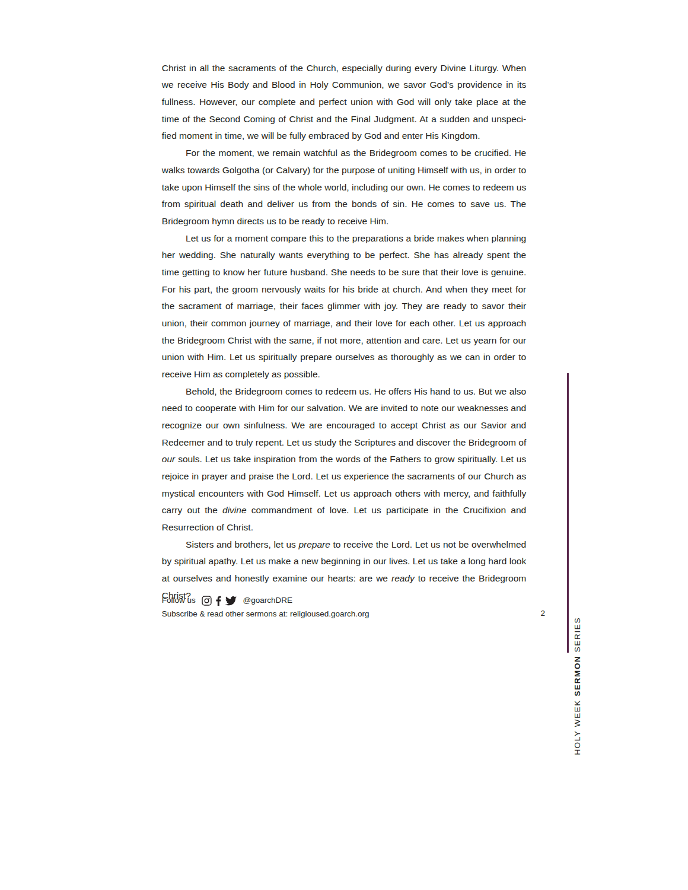HOLY WEEK SERMON SERIES
Christ in all the sacraments of the Church, especially during every Divine Liturgy. When we receive His Body and Blood in Holy Communion, we savor God’s providence in its fullness. However, our complete and perfect union with God will only take place at the time of the Second Coming of Christ and the Final Judgment. At a sudden and unspecified moment in time, we will be fully embraced by God and enter His Kingdom.
For the moment, we remain watchful as the Bridegroom comes to be crucified. He walks towards Golgotha (or Calvary) for the purpose of uniting Himself with us, in order to take upon Himself the sins of the whole world, including our own. He comes to redeem us from spiritual death and deliver us from the bonds of sin. He comes to save us. The Bridegroom hymn directs us to be ready to receive Him.
Let us for a moment compare this to the preparations a bride makes when planning her wedding. She naturally wants everything to be perfect. She has already spent the time getting to know her future husband. She needs to be sure that their love is genuine. For his part, the groom nervously waits for his bride at church. And when they meet for the sacrament of marriage, their faces glimmer with joy. They are ready to savor their union, their common journey of marriage, and their love for each other. Let us approach the Bridegroom Christ with the same, if not more, attention and care. Let us yearn for our union with Him. Let us spiritually prepare ourselves as thoroughly as we can in order to receive Him as completely as possible.
Behold, the Bridegroom comes to redeem us. He offers His hand to us. But we also need to cooperate with Him for our salvation. We are invited to note our weaknesses and recognize our own sinfulness. We are encouraged to accept Christ as our Savior and Redeemer and to truly repent. Let us study the Scriptures and discover the Bridegroom of our souls. Let us take inspiration from the words of the Fathers to grow spiritually. Let us rejoice in prayer and praise the Lord. Let us experience the sacraments of our Church as mystical encounters with God Himself. Let us approach others with mercy, and faithfully carry out the divine commandment of love. Let us participate in the Crucifixion and Resurrection of Christ.
Sisters and brothers, let us prepare to receive the Lord. Let us not be overwhelmed by spiritual apathy. Let us make a new beginning in our lives. Let us take a long hard look at ourselves and honestly examine our hearts: are we ready to receive the Bridegroom Christ?
Follow us @goarchDRE
Subscribe & read other sermons at: religioused.goarch.org
2